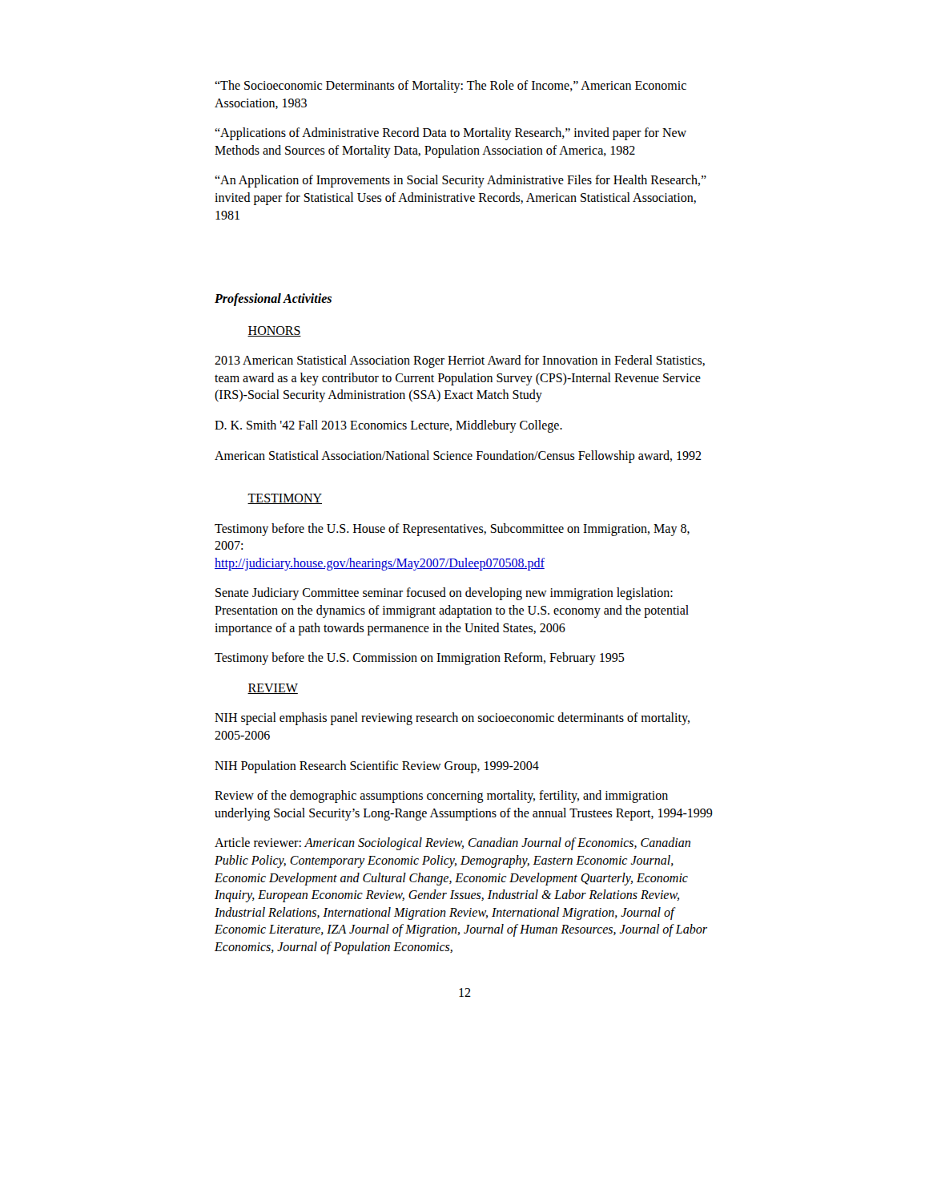“The Socioeconomic Determinants of Mortality: The Role of Income,” American Economic Association, 1983
“Applications of Administrative Record Data to Mortality Research,” invited paper for New Methods and Sources of Mortality Data, Population Association of America, 1982
“An Application of Improvements in Social Security Administrative Files for Health Research,” invited paper for Statistical Uses of Administrative Records, American Statistical Association, 1981
Professional Activities
HONORS
2013 American Statistical Association Roger Herriot Award for Innovation in Federal Statistics, team award as a key contributor to Current Population Survey (CPS)-Internal Revenue Service (IRS)-Social Security Administration (SSA) Exact Match Study
D. K. Smith '42 Fall 2013 Economics Lecture, Middlebury College.
American Statistical Association/National Science Foundation/Census Fellowship award, 1992
TESTIMONY
Testimony before the U.S. House of Representatives, Subcommittee on Immigration, May 8, 2007:
http://judiciary.house.gov/hearings/May2007/Duleep070508.pdf
Senate Judiciary Committee seminar focused on developing new immigration legislation: Presentation on the dynamics of immigrant adaptation to the U.S. economy and the potential importance of a path towards permanence in the United States, 2006
Testimony before the U.S. Commission on Immigration Reform, February 1995
REVIEW
NIH special emphasis panel reviewing research on socioeconomic determinants of mortality, 2005-2006
NIH Population Research Scientific Review Group, 1999-2004
Review of the demographic assumptions concerning mortality, fertility, and immigration underlying Social Security’s Long-Range Assumptions of the annual Trustees Report, 1994-1999
Article reviewer: American Sociological Review, Canadian Journal of Economics, Canadian Public Policy, Contemporary Economic Policy, Demography, Eastern Economic Journal, Economic Development and Cultural Change, Economic Development Quarterly, Economic Inquiry, European Economic Review, Gender Issues, Industrial & Labor Relations Review, Industrial Relations, International Migration Review, International Migration, Journal of Economic Literature, IZA Journal of Migration, Journal of Human Resources, Journal of Labor Economics, Journal of Population Economics,
12